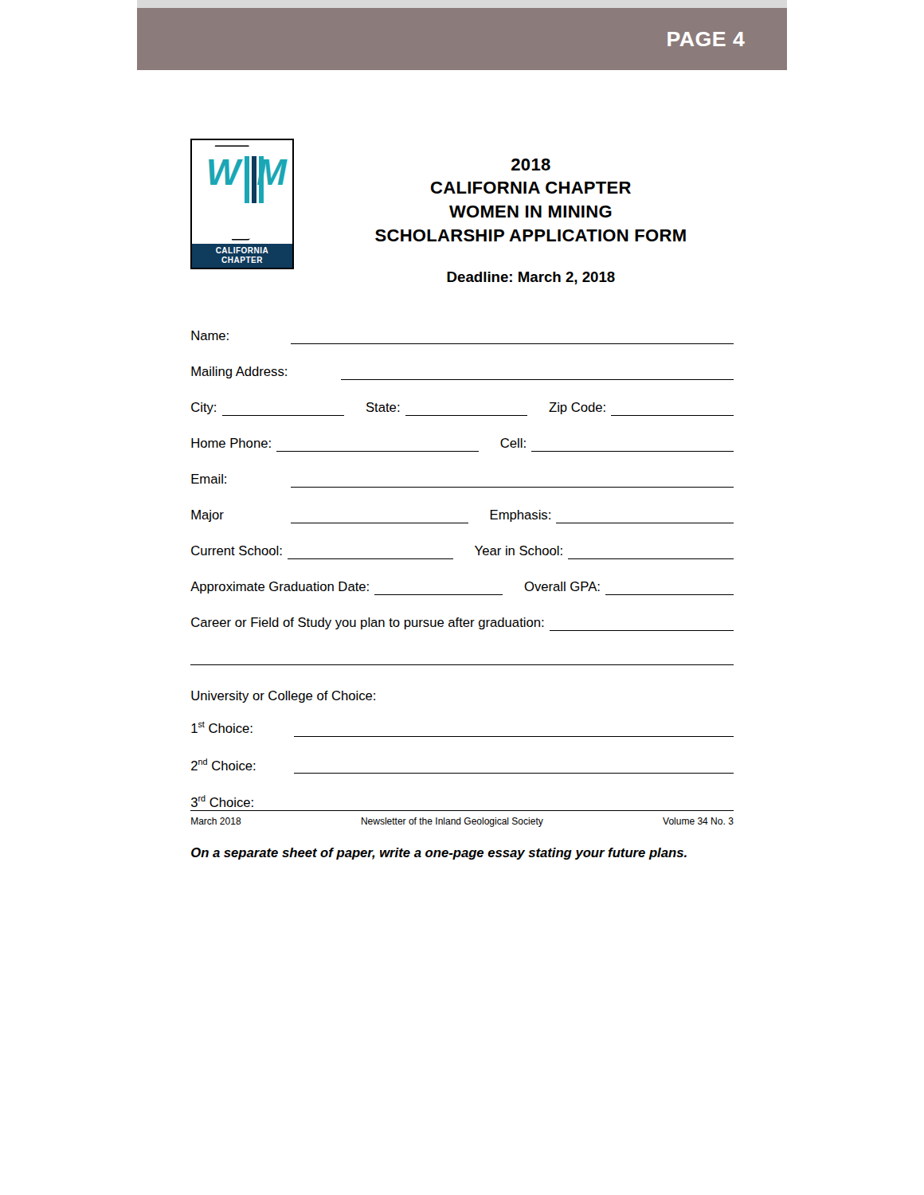PAGE 4
W
M
CALIFORNIA
CHAPTER
2018
CALIFORNIA CHAPTER
WOMEN IN MINING
SCHOLARSHIP APPLICATION FORM
Deadline: March 2, 2018
Name:
Mailing Address:
City: State: Zip Code:
Home Phone: Cell:
Email:
Major Emphasis:
Current School: Year in School:
Approximate Graduation Date: Overall GPA:
Career or Field of Study you plan to pursue after graduation:
University or College of Choice:
1st Choice:
2nd Choice:
3rd Choice:
On a separate sheet of paper, write a one-page essay stating your future plans.
March 2018
Newsletter of the Inland Geological Society
Volume 34 No. 3